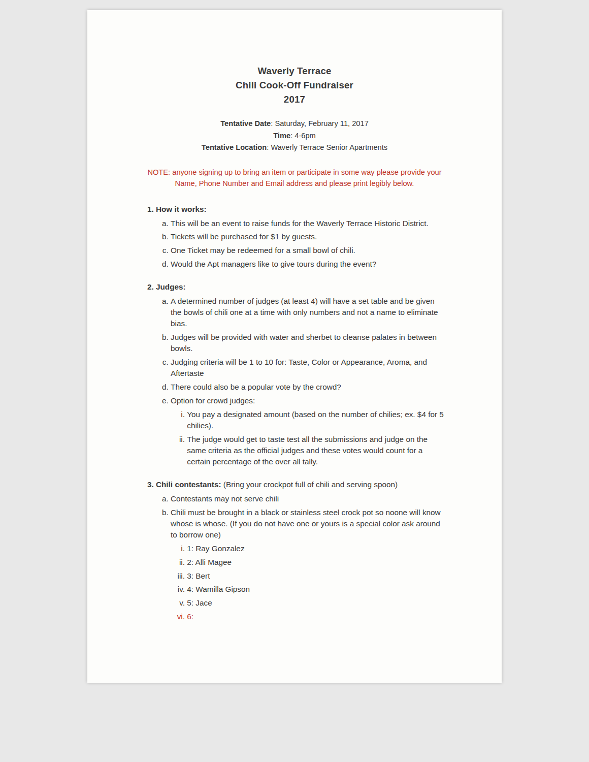Waverly Terrace
Chili Cook-Off Fundraiser
2017
Tentative Date: Saturday, February 11, 2017
Time: 4-6pm
Tentative Location: Waverly Terrace Senior Apartments
NOTE: anyone signing up to bring an item or participate in some way please provide your Name, Phone Number and Email address and please print legibly below.
How it works:
This will be an event to raise funds for the Waverly Terrace Historic District.
Tickets will be purchased for $1 by guests.
One Ticket may be redeemed for a small bowl of chili.
Would the Apt managers like to give tours during the event?
Judges:
A determined number of judges (at least 4) will have a set table and be given the bowls of chili one at a time with only numbers and not a name to eliminate bias.
Judges will be provided with water and sherbet to cleanse palates in between bowls.
Judging criteria will be 1 to 10 for: Taste, Color or Appearance, Aroma, and Aftertaste
There could also be a popular vote by the crowd?
Option for crowd judges:
You pay a designated amount (based on the number of chilies; ex. $4 for 5 chilies).
The judge would get to taste test all the submissions and judge on the same criteria as the official judges and these votes would count for a certain percentage of the over all tally.
Chili contestants: (Bring your crockpot full of chili and serving spoon)
Contestants may not serve chili
Chili must be brought in a black or stainless steel crock pot so noone will know whose is whose. (If you do not have one or yours is a special color ask around to borrow one)
1: Ray Gonzalez
2: Alli Magee
3: Bert
4: Wamilla Gipson
5: Jace
6: